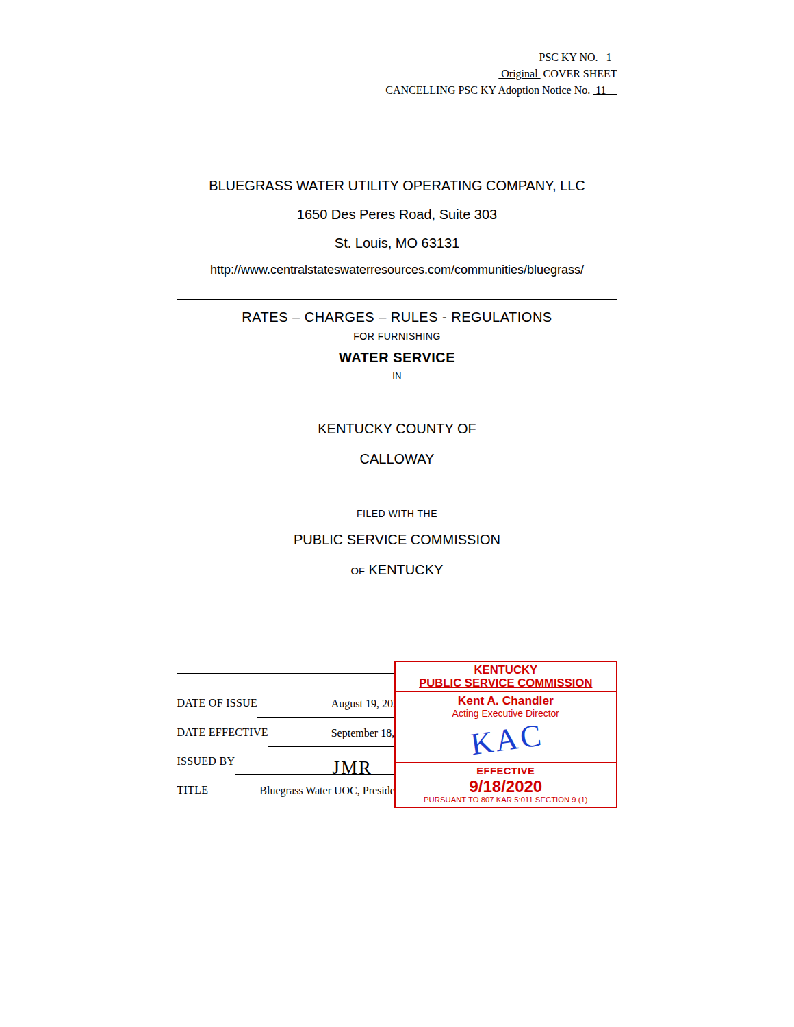PSC KY NO. 1
Original COVER SHEET
CANCELLING PSC KY Adoption Notice No. 11
BLUEGRASS WATER UTILITY OPERATING COMPANY, LLC
1650 Des Peres Road, Suite 303
St. Louis, MO 63131
http://www.centralstateswaterresources.com/communities/bluegrass/
RATES – CHARGES – RULES - REGULATIONS
FOR FURNISHING
WATER SERVICE
IN
KENTUCKY COUNTY OF
CALLOWAY
FILED WITH THE
PUBLIC SERVICE COMMISSION
OF KENTUCKY
DATE OF ISSUE August 19, 2020
DATE EFFECTIVE September 18, 2020
ISSUED BY J M R
TITLE Bluegrass Water UOC, President
KENTUCKY
PUBLIC SERVICE COMMISSION
Kent A. Chandler
Acting Executive Director
K A C
EFFECTIVE
9/18/2020
PURSUANT TO 807 KAR 5:011 SECTION 9 (1)